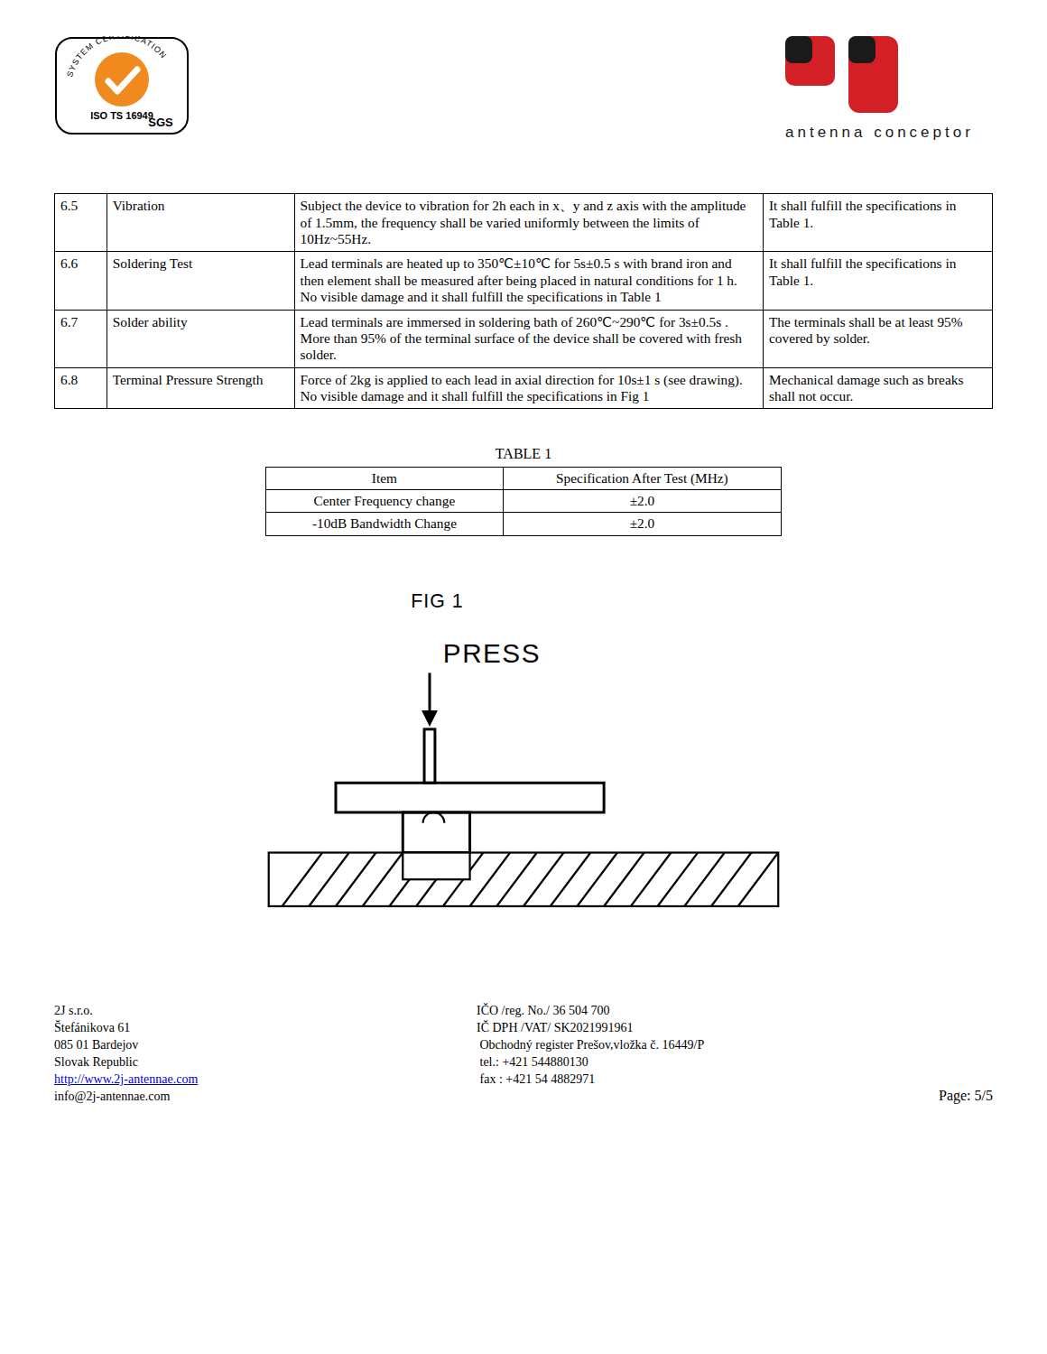SYSTEM CERTIFICATION ISO TS 16949 SGS
antenna conceptor
| 6.5 | Vibration | Subject the device to vibration for 2h each in x、y and z axis with the amplitude of 1.5mm, the frequency shall be varied uniformly between the limits of 10Hz~55Hz. | It shall fulfill the specifications in Table 1. |
| 6.6 | Soldering Test | Lead terminals are heated up to 350℃±10℃ for 5s±0.5 s with brand iron and then element shall be measured after being placed in natural conditions for 1 h. No visible damage and it shall fulfill the specifications in Table 1 | It shall fulfill the specifications in Table 1. |
| 6.7 | Solder ability | Lead terminals are immersed in soldering bath of 260℃~290℃ for 3s±0.5s . More than 95% of the terminal surface of the device shall be covered with fresh solder. | The terminals shall be at least 95% covered by solder. |
| 6.8 | Terminal Pressure Strength | Force of 2kg is applied to each lead in axial direction for 10s±1 s (see drawing). No visible damage and it shall fulfill the specifications in Fig 1 | Mechanical damage such as breaks shall not occur. |
TABLE 1
| Item | Specification After Test (MHz) |
| --- | --- |
| Center Frequency change | ±2.0 |
| -10dB Bandwidth Change | ±2.0 |
FIG 1
PRESS
2J s.r.o.
Štefánikova 61
085 01 Bardejov
Slovak Republic
http://www.2j-antennae.com
info@2j-antennae.com
IČO /reg. No./ 36 504 700
IČ DPH /VAT/ SK2021991961
Obchodný register Prešov,vložka č. 16449/P
tel.: +421 544880130
fax : +421 54 4882971 Page: 5/5